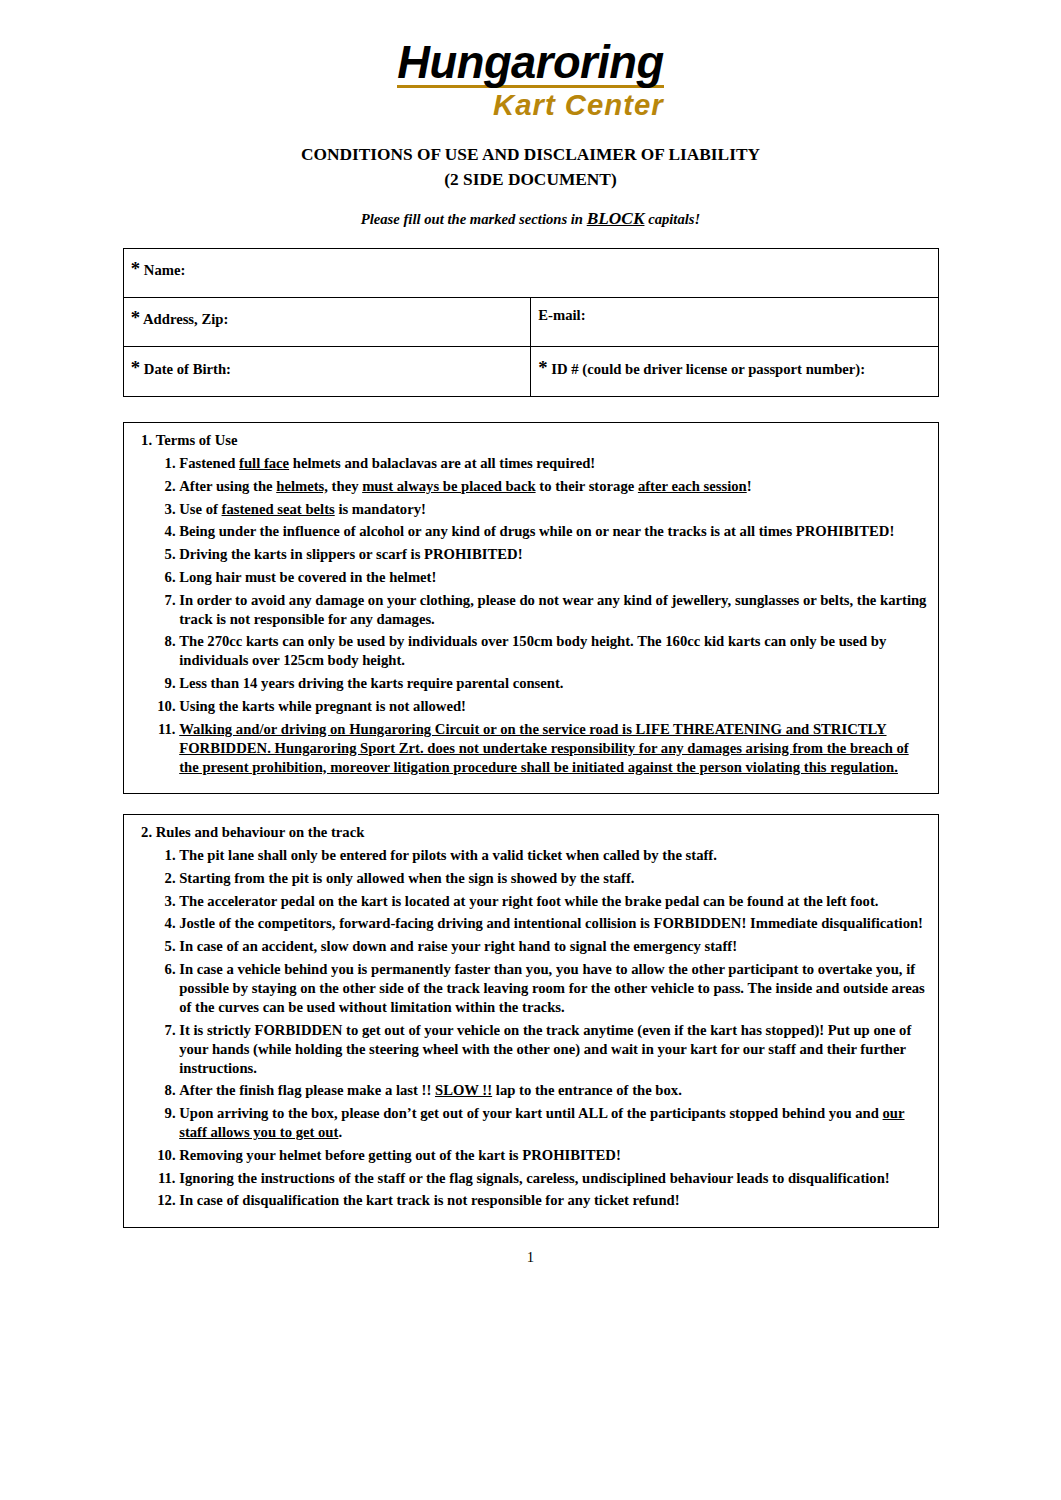Hungaroring Kart Center
Conditions of Use and Disclaimer of Liability
(2 SIDE DOCUMENT)
Please fill out the marked sections in BLOCK capitals!
| * Name: |
| * Address, Zip: | E-mail: |
| * Date of Birth: | * ID # (could be driver license or passport number): |
Terms of Use
Fastened full face helmets and balaclavas are at all times required!
After using the helmets, they must always be placed back to their storage after each session!
Use of fastened seat belts is mandatory!
Being under the influence of alcohol or any kind of drugs while on or near the tracks is at all times PROHIBITED!
Driving the karts in slippers or scarf is PROHIBITED!
Long hair must be covered in the helmet!
In order to avoid any damage on your clothing, please do not wear any kind of jewellery, sunglasses or belts, the karting track is not responsible for any damages.
The 270cc karts can only be used by individuals over 150cm body height. The 160cc kid karts can only be used by individuals over 125cm body height.
Less than 14 years driving the karts require parental consent.
Using the karts while pregnant is not allowed!
Walking and/or driving on Hungaroring Circuit or on the service road is LIFE THREATENING and STRICTLY FORBIDDEN. Hungaroring Sport Zrt. does not undertake responsibility for any damages arising from the breach of the present prohibition, moreover litigation procedure shall be initiated against the person violating this regulation.
Rules and behaviour on the track
The pit lane shall only be entered for pilots with a valid ticket when called by the staff.
Starting from the pit is only allowed when the sign is showed by the staff.
The accelerator pedal on the kart is located at your right foot while the brake pedal can be found at the left foot.
Jostle of the competitors, forward-facing driving and intentional collision is FORBIDDEN! Immediate disqualification!
In case of an accident, slow down and raise your right hand to signal the emergency staff!
In case a vehicle behind you is permanently faster than you, you have to allow the other participant to overtake you, if possible by staying on the other side of the track leaving room for the other vehicle to pass. The inside and outside areas of the curves can be used without limitation within the tracks.
It is strictly FORBIDDEN to get out of your vehicle on the track anytime (even if the kart has stopped)! Put up one of your hands (while holding the steering wheel with the other one) and wait in your kart for our staff and their further instructions.
After the finish flag please make a last !! SLOW !! lap to the entrance of the box.
Upon arriving to the box, please don’t get out of your kart until ALL of the participants stopped behind you and our staff allows you to get out.
Removing your helmet before getting out of the kart is PROHIBITED!
Ignoring the instructions of the staff or the flag signals, careless, undisciplined behaviour leads to disqualification!
In case of disqualification the kart track is not responsible for any ticket refund!
1